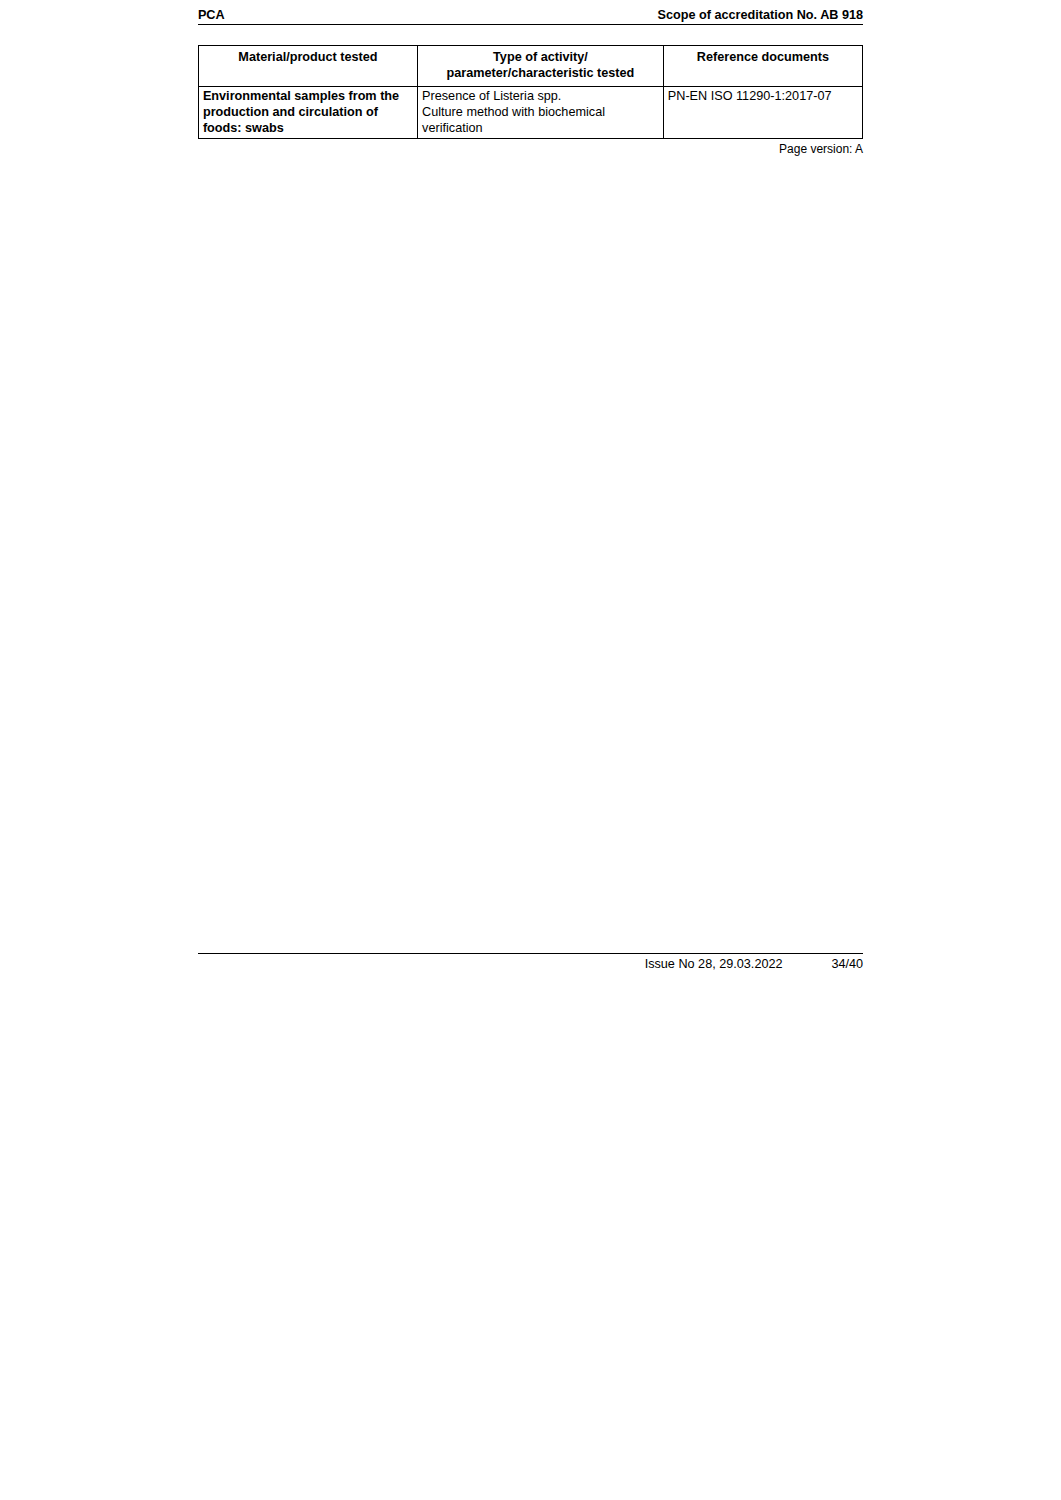PCA
Scope of accreditation No. AB 918
| Material/product tested | Type of activity/ parameter/characteristic tested | Reference documents |
| --- | --- | --- |
| Environmental samples from the production and circulation of foods: swabs | Presence of Listeria spp. Culture method with biochemical verification | PN-EN ISO 11290-1:2017-07 |
Page version: A
Issue No 28, 29.03.2022 34/40